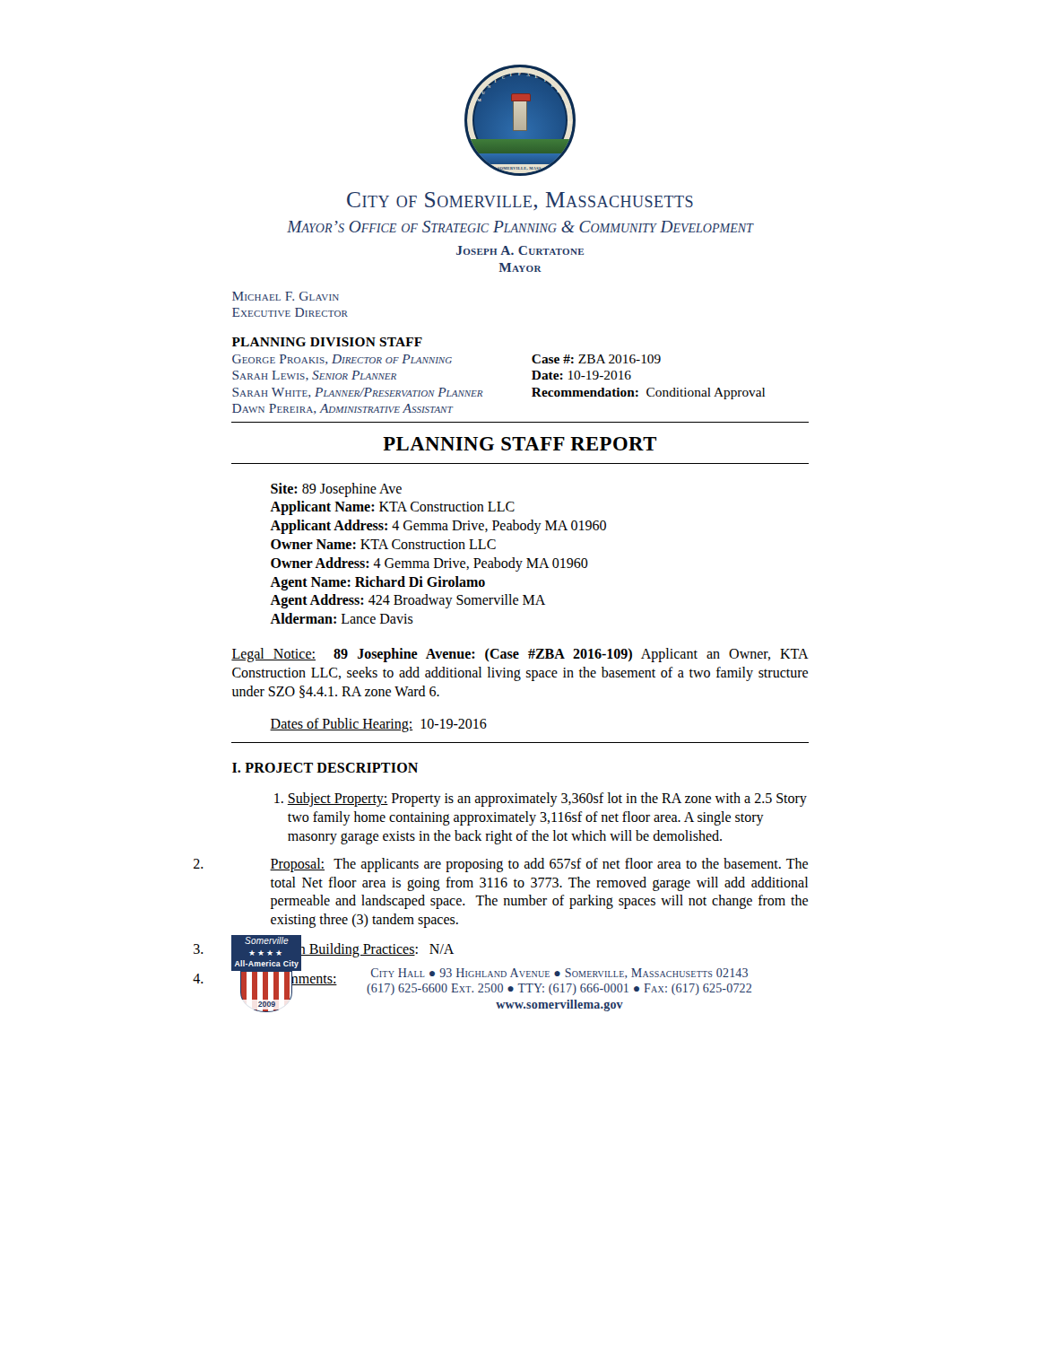M U N I C I P A L F R E E D O M
SOMERVILLE, MASS.
City of Somerville, Massachusetts
Mayor’s Office of Strategic Planning & Community Development
Joseph A. Curtatone
Mayor
Michael F. Glavin
Executive Director
| PLANNING DIVISION STAFF | |
| George Proakis , Director of Planning | Case #: ZBA 2016-109 |
| Sarah Lewis , Senior Planner | Date: 10-19-2016 |
| Sarah White , Planner/Preservation Planner | Recommendation: Conditional Approval |
| Dawn Pereira , Administrative Assistant | |
PLANNING STAFF REPORT
Site: 89 Josephine Ave
Applicant Name: KTA Construction LLC
Applicant Address: 4 Gemma Drive, Peabody MA 01960
Owner Name: KTA Construction LLC
Owner Address: 4 Gemma Drive, Peabody MA 01960
Agent Name: Richard Di Girolamo
Agent Address: 424 Broadway Somerville MA
Alderman: Lance Davis
Legal Notice: 89 Josephine Avenue: (Case #ZBA 2016-109) Applicant an Owner, KTA Construction LLC, seeks to add additional living space in the basement of a two family structure under SZO §4.4.1. RA zone Ward 6.
Dates of Public Hearing: 10-19-2016
I. PROJECT DESCRIPTION
Subject Property: Property is an approximately 3,360sf lot in the RA zone with a 2.5 Story two family home containing approximately 3,116sf of net floor area. A single story masonry garage exists in the back right of the lot which will be demolished.
2. Proposal: The applicants are proposing to add 657sf of net floor area to the basement. The total Net floor area is going from 3116 to 3773. The removed garage will add additional permeable and landscaped space. The number of parking spaces will not change from the existing three (3) tandem spaces.
3. Green Building Practices: N/A
4. Comments:
Somerville
★★★★
All-America City
2009
City Hall ● 93 Highland Avenue ● Somerville, Massachusetts 02143
(617) 625-6600 Ext. 2500 ● TTY: (617) 666-0001 ● Fax: (617) 625-0722
www.somervillema.gov